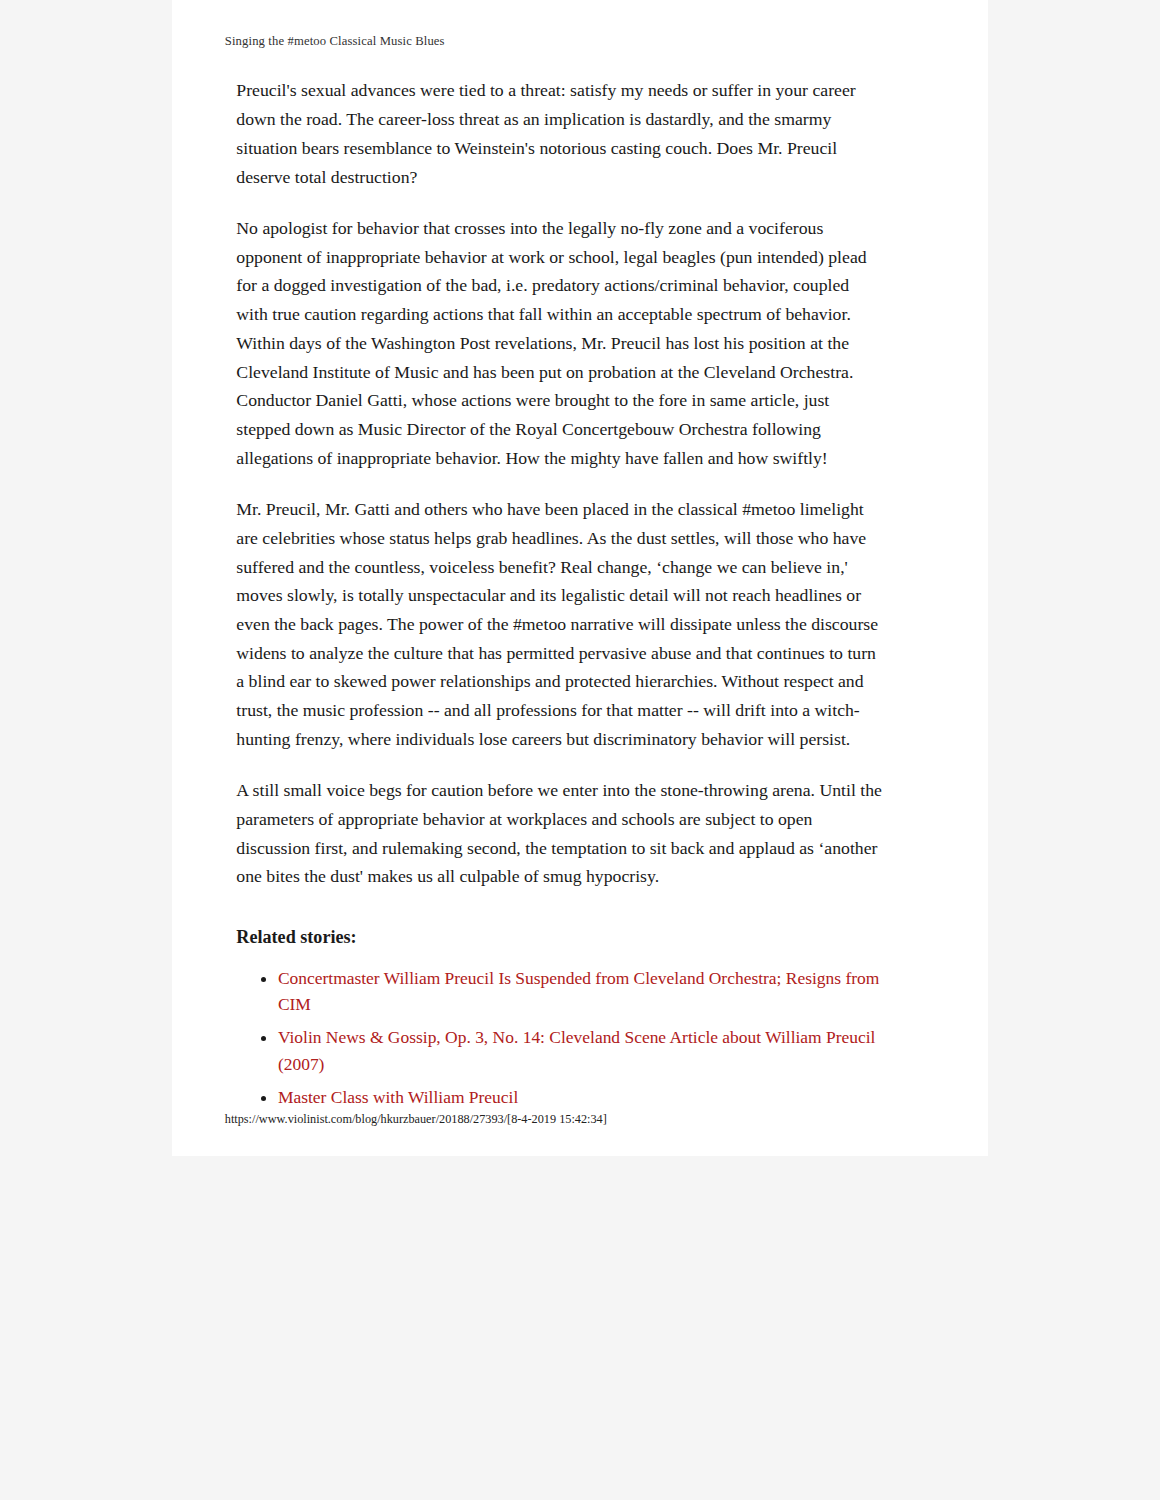Singing the #metoo Classical Music Blues
Preucil's sexual advances were tied to a threat: satisfy my needs or suffer in your career down the road. The career-loss threat as an implication is dastardly, and the smarmy situation bears resemblance to Weinstein's notorious casting couch. Does Mr. Preucil deserve total destruction?
No apologist for behavior that crosses into the legally no-fly zone and a vociferous opponent of inappropriate behavior at work or school, legal beagles (pun intended) plead for a dogged investigation of the bad, i.e. predatory actions/criminal behavior, coupled with true caution regarding actions that fall within an acceptable spectrum of behavior. Within days of the Washington Post revelations, Mr. Preucil has lost his position at the Cleveland Institute of Music and has been put on probation at the Cleveland Orchestra. Conductor Daniel Gatti, whose actions were brought to the fore in same article, just stepped down as Music Director of the Royal Concertgebouw Orchestra following allegations of inappropriate behavior. How the mighty have fallen and how swiftly!
Mr. Preucil, Mr. Gatti and others who have been placed in the classical #metoo limelight are celebrities whose status helps grab headlines. As the dust settles, will those who have suffered and the countless, voiceless benefit? Real change, ‘change we can believe in,' moves slowly, is totally unspectacular and its legalistic detail will not reach headlines or even the back pages. The power of the #metoo narrative will dissipate unless the discourse widens to analyze the culture that has permitted pervasive abuse and that continues to turn a blind ear to skewed power relationships and protected hierarchies. Without respect and trust, the music profession -- and all professions for that matter -- will drift into a witch-hunting frenzy, where individuals lose careers but discriminatory behavior will persist.
A still small voice begs for caution before we enter into the stone-throwing arena. Until the parameters of appropriate behavior at workplaces and schools are subject to open discussion first, and rulemaking second, the temptation to sit back and applaud as ‘another one bites the dust' makes us all culpable of smug hypocrisy.
Related stories:
Concertmaster William Preucil Is Suspended from Cleveland Orchestra; Resigns from CIM
Violin News & Gossip, Op. 3, No. 14: Cleveland Scene Article about William Preucil (2007)
Master Class with William Preucil
https://www.violinist.com/blog/hkurzbauer/20188/27393/[8-4-2019 15:42:34]